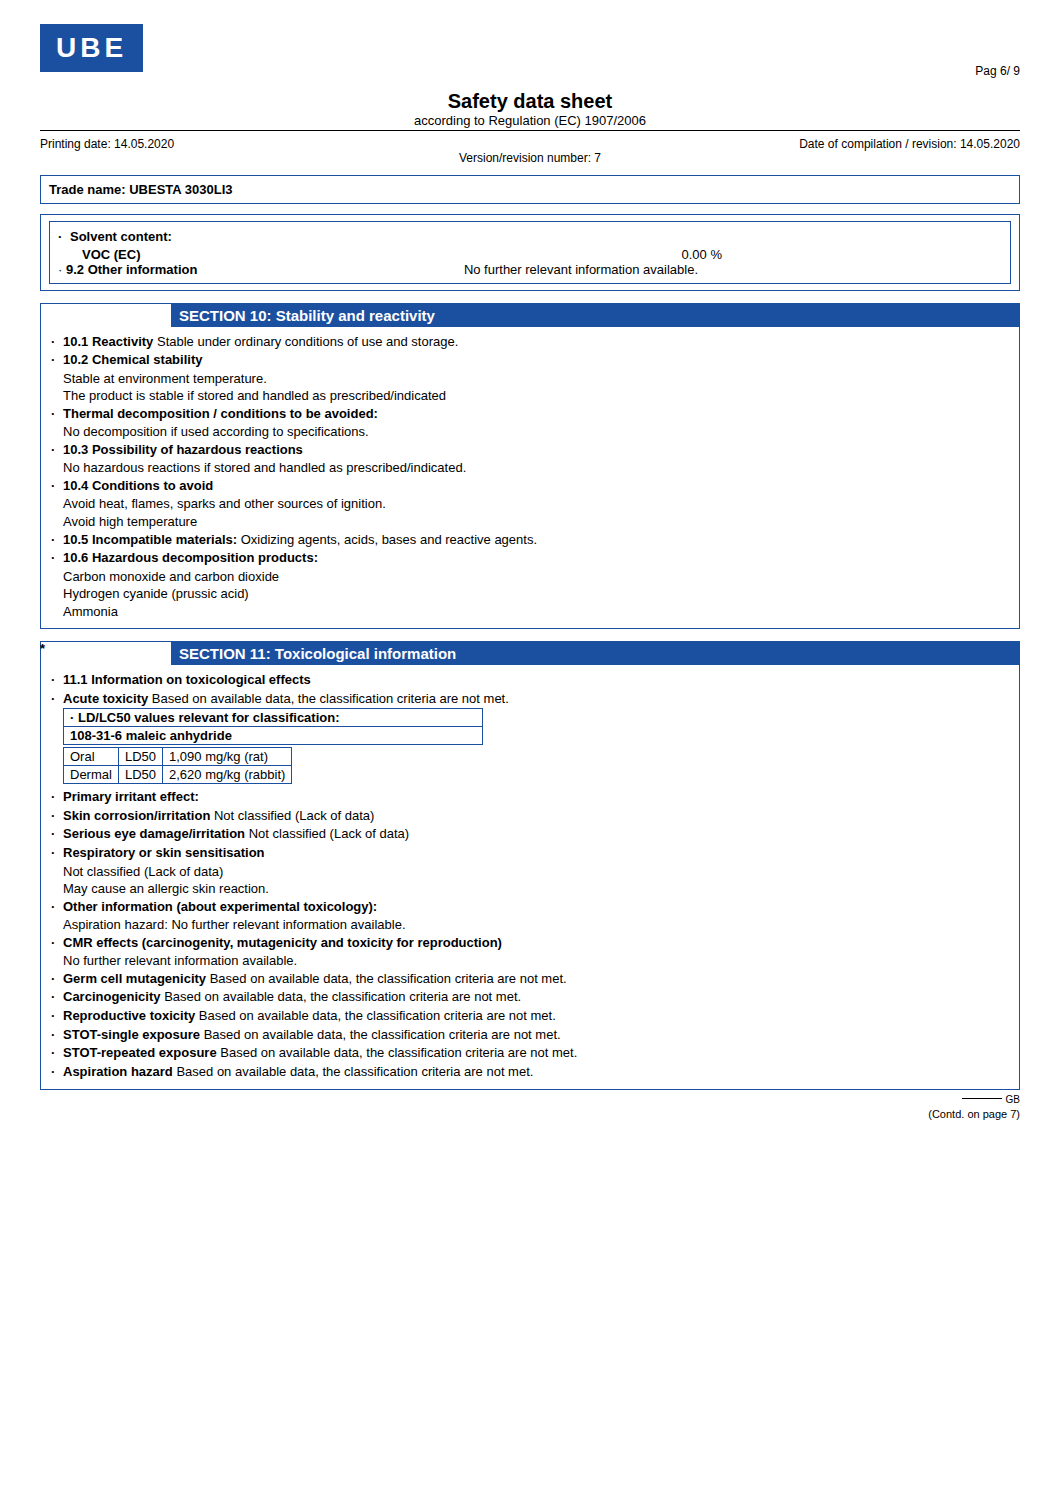UBE
Pag 6/ 9
Safety data sheet
according to Regulation (EC) 1907/2006
Printing date: 14.05.2020
Date of compilation / revision: 14.05.2020
Version/revision number: 7
Trade name: UBESTA 3030LI3
Solvent content:
VOC (EC)
0.00 %
· 9.2 Other information
No further relevant information available.
SECTION 10: Stability and reactivity
10.1 Reactivity Stable under ordinary conditions of use and storage.
10.2 Chemical stability
Stable at environment temperature.
The product is stable if stored and handled as prescribed/indicated
Thermal decomposition / conditions to be avoided:
No decomposition if used according to specifications.
10.3 Possibility of hazardous reactions
No hazardous reactions if stored and handled as prescribed/indicated.
10.4 Conditions to avoid
Avoid heat, flames, sparks and other sources of ignition.
Avoid high temperature
10.5 Incompatible materials: Oxidizing agents, acids, bases and reactive agents.
10.6 Hazardous decomposition products:
Carbon monoxide and carbon dioxide
Hydrogen cyanide (prussic acid)
Ammonia
*
SECTION 11: Toxicological information
11.1 Information on toxicological effects
Acute toxicity Based on available data, the classification criteria are not met.
· LD/LC50 values relevant for classification:
108-31-6 maleic anhydride
| Oral | LD50 | 1,090 mg/kg (rat) |
| Dermal | LD50 | 2,620 mg/kg (rabbit) |
Primary irritant effect:
Skin corrosion/irritation Not classified (Lack of data)
Serious eye damage/irritation Not classified (Lack of data)
Respiratory or skin sensitisation
Not classified (Lack of data)
May cause an allergic skin reaction.
Other information (about experimental toxicology):
Aspiration hazard: No further relevant information available.
CMR effects (carcinogenity, mutagenicity and toxicity for reproduction)
No further relevant information available.
Germ cell mutagenicity Based on available data, the classification criteria are not met.
Carcinogenicity Based on available data, the classification criteria are not met.
Reproductive toxicity Based on available data, the classification criteria are not met.
STOT-single exposure Based on available data, the classification criteria are not met.
STOT-repeated exposure Based on available data, the classification criteria are not met.
Aspiration hazard Based on available data, the classification criteria are not met.
GB (Contd. on page 7)